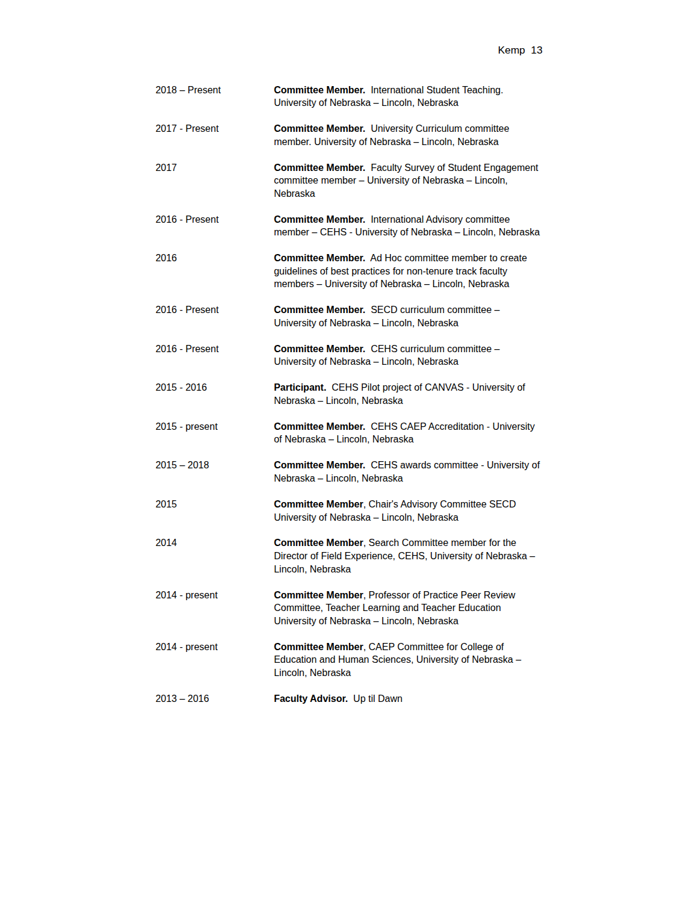Kemp 13
| 2018 – Present | Committee Member. International Student Teaching. University of Nebraska – Lincoln, Nebraska |
| 2017 - Present | Committee Member. University Curriculum committee member. University of Nebraska – Lincoln, Nebraska |
| 2017 | Committee Member. Faculty Survey of Student Engagement committee member – University of Nebraska – Lincoln, Nebraska |
| 2016 - Present | Committee Member. International Advisory committee member – CEHS - University of Nebraska – Lincoln, Nebraska |
| 2016 | Committee Member. Ad Hoc committee member to create guidelines of best practices for non-tenure track faculty members – University of Nebraska – Lincoln, Nebraska |
| 2016 - Present | Committee Member. SECD curriculum committee – University of Nebraska – Lincoln, Nebraska |
| 2016 - Present | Committee Member. CEHS curriculum committee – University of Nebraska – Lincoln, Nebraska |
| 2015 - 2016 | Participant. CEHS Pilot project of CANVAS - University of Nebraska – Lincoln, Nebraska |
| 2015 - present | Committee Member. CEHS CAEP Accreditation - University of Nebraska – Lincoln, Nebraska |
| 2015 – 2018 | Committee Member. CEHS awards committee - University of Nebraska – Lincoln, Nebraska |
| 2015 | Committee Member , Chair's Advisory Committee SECD University of Nebraska – Lincoln, Nebraska |
| 2014 | Committee Member , Search Committee member for the Director of Field Experience, CEHS, University of Nebraska – Lincoln, Nebraska |
| 2014 - present | Committee Member , Professor of Practice Peer Review Committee, Teacher Learning and Teacher Education University of Nebraska – Lincoln, Nebraska |
| 2014 - present | Committee Member , CAEP Committee for College of Education and Human Sciences, University of Nebraska – Lincoln, Nebraska |
| 2013 – 2016 | Faculty Advisor. Up til Dawn |